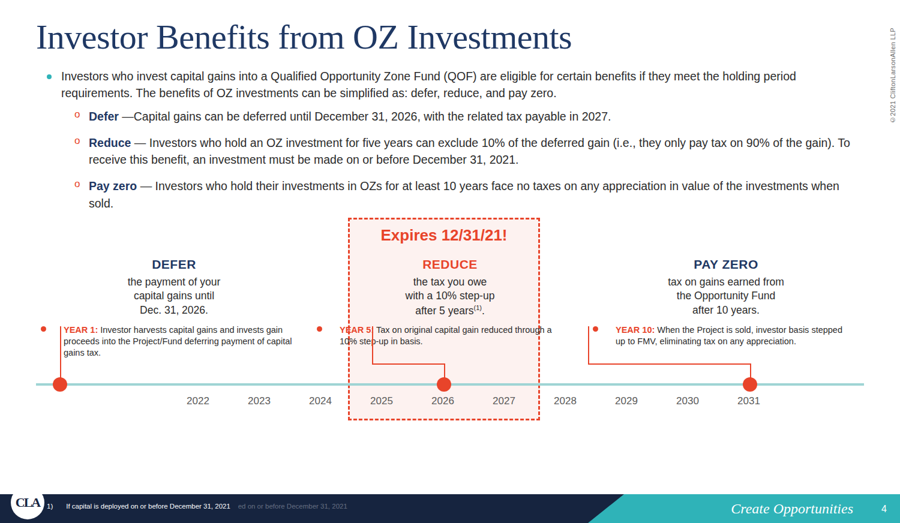©2021 CliftonLarsonAllen LLP
Investor Benefits from OZ Investments
Investors who invest capital gains into a Qualified Opportunity Zone Fund (QOF) are eligible for certain benefits if they meet the holding period requirements. The benefits of OZ investments can be simplified as: defer, reduce, and pay zero.
Defer —Capital gains can be deferred until December 31, 2026, with the related tax payable in 2027.
Reduce — Investors who hold an OZ investment for five years can exclude 10% of the deferred gain (i.e., they only pay tax on 90% of the gain). To receive this benefit, an investment must be made on or before December 31, 2021.
Pay zero — Investors who hold their investments in OZs for at least 10 years face no taxes on any appreciation in value of the investments when sold.
Expires 12/31/21!
DEFER
the payment of your
capital gains until
Dec. 31, 2026.
REDUCE
the tax you owe
with a 10% step-up
after 5 years(1).
PAY ZERO
tax on gains earned from
the Opportunity Fund
after 10 years.
YEAR 1: Investor harvests capital gains and invests gain proceeds into the Project/Fund deferring payment of capital gains tax.
YEAR 5: Tax on original capital gain reduced through a 10% step-up in basis.
YEAR 10: When the Project is sold, investor basis stepped up to FMV, eliminating tax on any appreciation.
2022 2023 2024 2025 2026 2027 2028 2029 2030 2031
CLA
1) If capital is deployed on or before December 31, 2021 ed on or before December 31, 2021
Create Opportunities
4